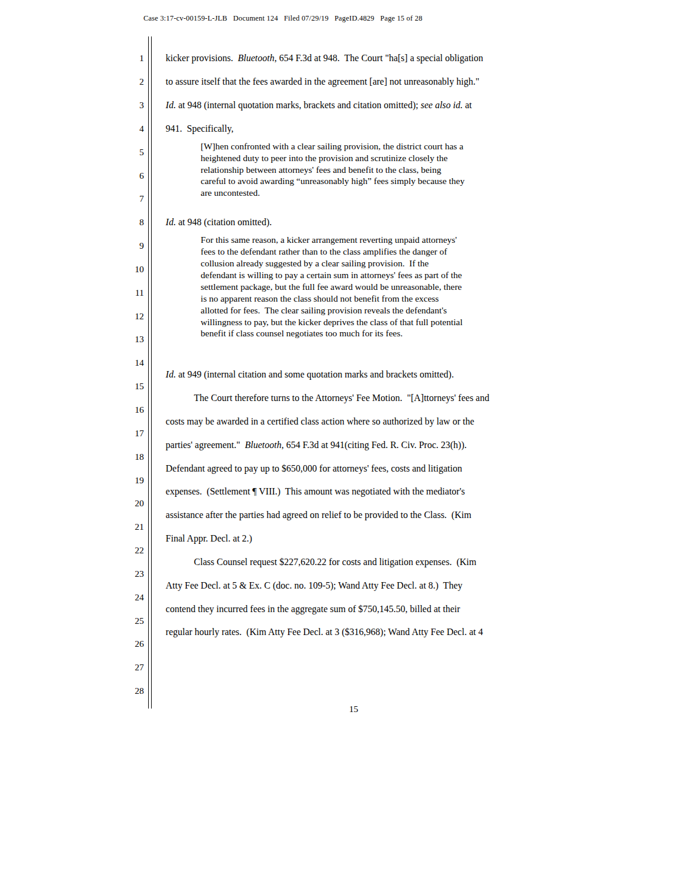Case 3:17-cv-00159-L-JLB Document 124 Filed 07/29/19 PageID.4829 Page 15 of 28
1
2
3
4
5
6
7
8
9
10
11
12
13
14
15
16
17
18
19
20
21
22
23
24
25
26
27
28
kicker provisions. Bluetooth, 654 F.3d at 948. The Court "ha[s] a special obligation
to assure itself that the fees awarded in the agreement [are] not unreasonably high."
Id. at 948 (internal quotation marks, brackets and citation omitted); see also id. at
941. Specifically,
[W]hen confronted with a clear sailing provision, the district court has a
heightened duty to peer into the provision and scrutinize closely the
relationship between attorneys' fees and benefit to the class, being
careful to avoid awarding “unreasonably high” fees simply because they
are uncontested.
Id. at 948 (citation omitted).
For this same reason, a kicker arrangement reverting unpaid attorneys'
fees to the defendant rather than to the class amplifies the danger of
collusion already suggested by a clear sailing provision. If the
defendant is willing to pay a certain sum in attorneys' fees as part of the
settlement package, but the full fee award would be unreasonable, there
is no apparent reason the class should not benefit from the excess
allotted for fees. The clear sailing provision reveals the defendant's
willingness to pay, but the kicker deprives the class of that full potential
benefit if class counsel negotiates too much for its fees.
Id. at 949 (internal citation and some quotation marks and brackets omitted).
The Court therefore turns to the Attorneys' Fee Motion. "[A]ttorneys' fees and
costs may be awarded in a certified class action where so authorized by law or the
parties' agreement." Bluetooth, 654 F.3d at 941(citing Fed. R. Civ. Proc. 23(h)).
Defendant agreed to pay up to $650,000 for attorneys' fees, costs and litigation
expenses. (Settlement ¶ VIII.) This amount was negotiated with the mediator's
assistance after the parties had agreed on relief to be provided to the Class. (Kim
Final Appr. Decl. at 2.)
Class Counsel request $227,620.22 for costs and litigation expenses. (Kim
Atty Fee Decl. at 5 & Ex. C (doc. no. 109-5); Wand Atty Fee Decl. at 8.) They
contend they incurred fees in the aggregate sum of $750,145.50, billed at their
regular hourly rates. (Kim Atty Fee Decl. at 3 ($316,968); Wand Atty Fee Decl. at 4
15